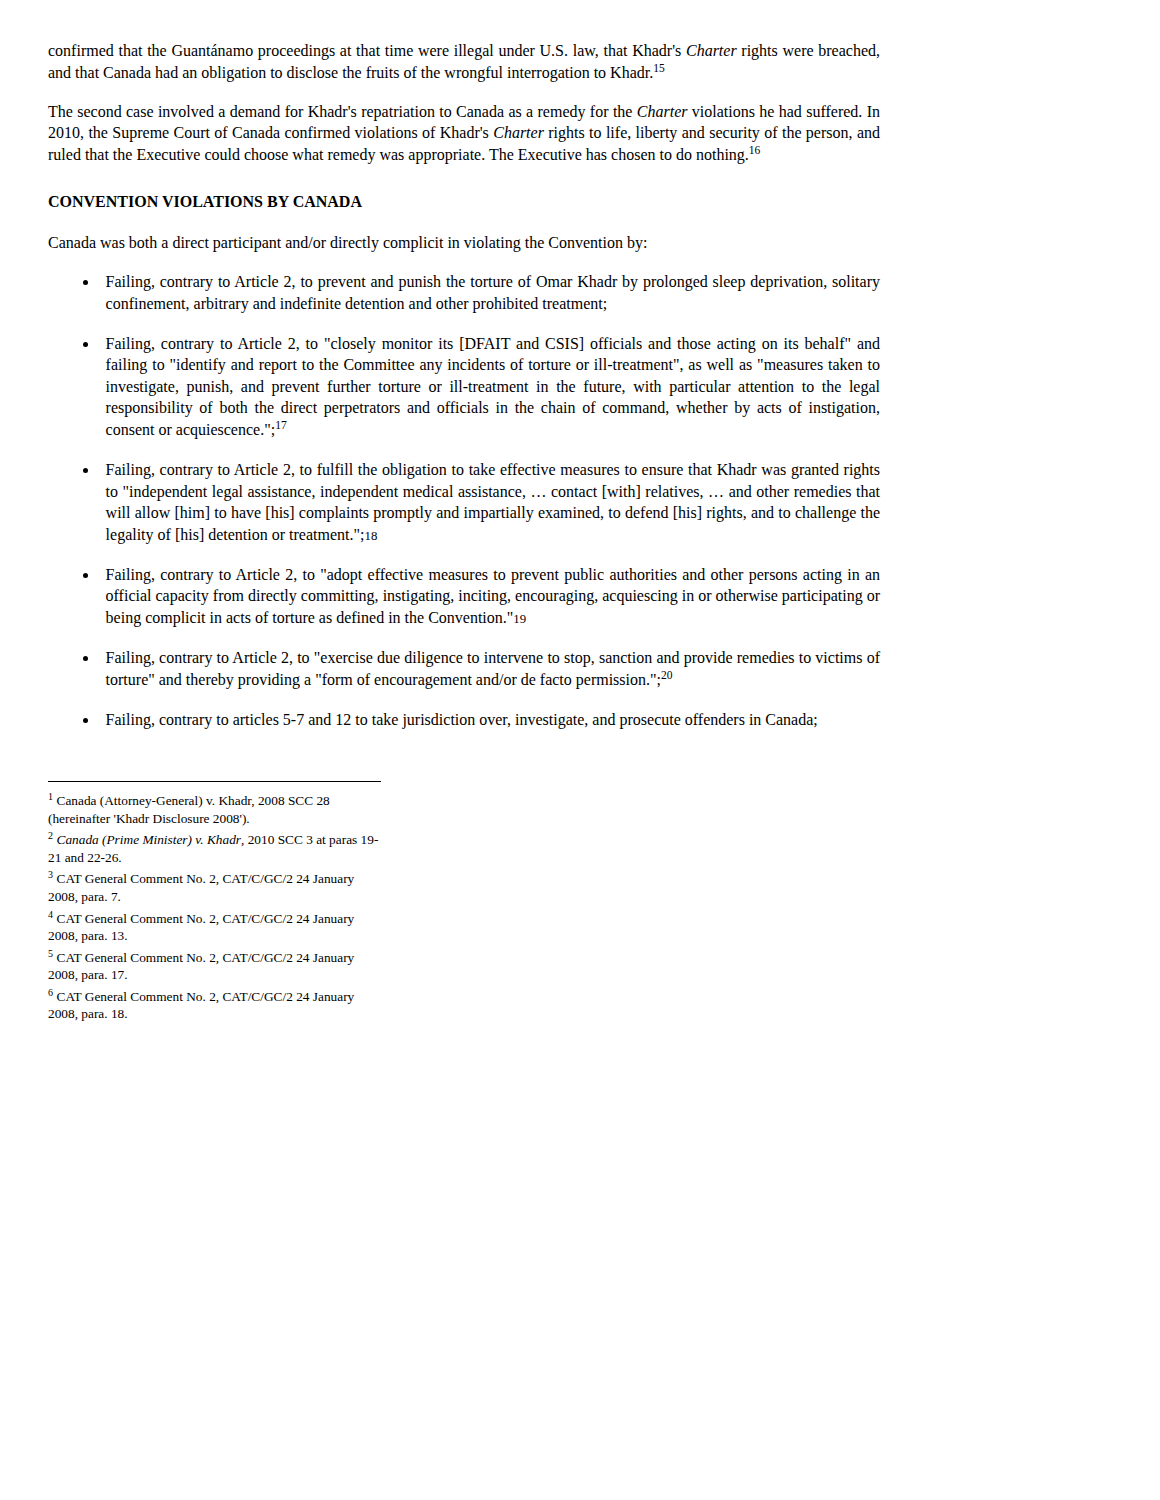confirmed that the Guantánamo proceedings at that time were illegal under U.S. law, that Khadr's Charter rights were breached, and that Canada had an obligation to disclose the fruits of the wrongful interrogation to Khadr.15
The second case involved a demand for Khadr's repatriation to Canada as a remedy for the Charter violations he had suffered. In 2010, the Supreme Court of Canada confirmed violations of Khadr's Charter rights to life, liberty and security of the person, and ruled that the Executive could choose what remedy was appropriate. The Executive has chosen to do nothing.16
Convention Violations by Canada
Canada was both a direct participant and/or directly complicit in violating the Convention by:
Failing, contrary to Article 2, to prevent and punish the torture of Omar Khadr by prolonged sleep deprivation, solitary confinement, arbitrary and indefinite detention and other prohibited treatment;
Failing, contrary to Article 2, to "closely monitor its [DFAIT and CSIS] officials and those acting on its behalf" and failing to "identify and report to the Committee any incidents of torture or ill-treatment", as well as "measures taken to investigate, punish, and prevent further torture or ill-treatment in the future, with particular attention to the legal responsibility of both the direct perpetrators and officials in the chain of command, whether by acts of instigation, consent or acquiescence.";17
Failing, contrary to Article 2, to fulfill the obligation to take effective measures to ensure that Khadr was granted rights to "independent legal assistance, independent medical assistance, … contact [with] relatives, … and other remedies that will allow [him] to have [his] complaints promptly and impartially examined, to defend [his] rights, and to challenge the legality of [his] detention or treatment.";18
Failing, contrary to Article 2, to "adopt effective measures to prevent public authorities and other persons acting in an official capacity from directly committing, instigating, inciting, encouraging, acquiescing in or otherwise participating or being complicit in acts of torture as defined in the Convention."19
Failing, contrary to Article 2, to "exercise due diligence to intervene to stop, sanction and provide remedies to victims of torture" and thereby providing a "form of encouragement and/or de facto permission.";20
Failing, contrary to articles 5-7 and 12 to take jurisdiction over, investigate, and prosecute offenders in Canada;
Canada (Attorney-General) v. Khadr, 2008 SCC 28 (hereinafter 'Khadr Disclosure 2008').
Canada (Prime Minister) v. Khadr, 2010 SCC 3 at paras 19-21 and 22-26.
CAT General Comment No. 2, CAT/C/GC/2 24 January 2008, para. 7.
CAT General Comment No. 2, CAT/C/GC/2 24 January 2008, para. 13.
CAT General Comment No. 2, CAT/C/GC/2 24 January 2008, para. 17.
CAT General Comment No. 2, CAT/C/GC/2 24 January 2008, para. 18.